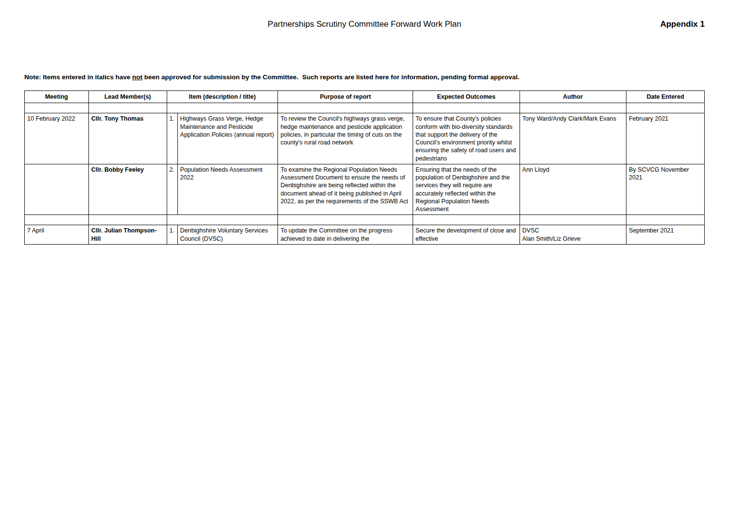Partnerships Scrutiny Committee Forward Work Plan
Appendix 1
Note: Items entered in italics have not been approved for submission by the Committee. Such reports are listed here for information, pending formal approval.
| Meeting | Lead Member(s) | Item (description / title) | Purpose of report | Expected Outcomes | Author | Date Entered |
| --- | --- | --- | --- | --- | --- | --- |
| 10 February 2022 | Cllr. Tony Thomas | 1. | Highways Grass Verge, Hedge Maintenance and Pesticide Application Policies (annual report) | To review the Council's highways grass verge, hedge maintenance and pesticide application policies, in particular the timing of cuts on the county's rural road network | To ensure that County's policies conform with bio-diversity standards that support the delivery of the Council's environment priority whilst ensuring the safety of road users and pedestrians | Tony Ward/Andy Clark/Mark Evans | February 2021 |
| | Cllr. Bobby Feeley | 2. | Population Needs Assessment 2022 | To examine the Regional Population Needs Assessment Document to ensure the needs of Denbighshire are being reflected within the document ahead of it being published in April 2022, as per the requirements of the SSWB Act | Ensuring that the needs of the population of Denbighshire and the services they will require are accurately reflected within the Regional Population Needs Assessment | Ann Lloyd | By SCVCG November 2021 |
| 7 April | Cllr. Julian Thompson-Hill | 1. | Denbighshire Voluntary Services Council (DVSC) | To update the Committee on the progress achieved to date in delivering the | Secure the development of close and effective | DVSC Alan Smith/Liz Grieve | September 2021 |